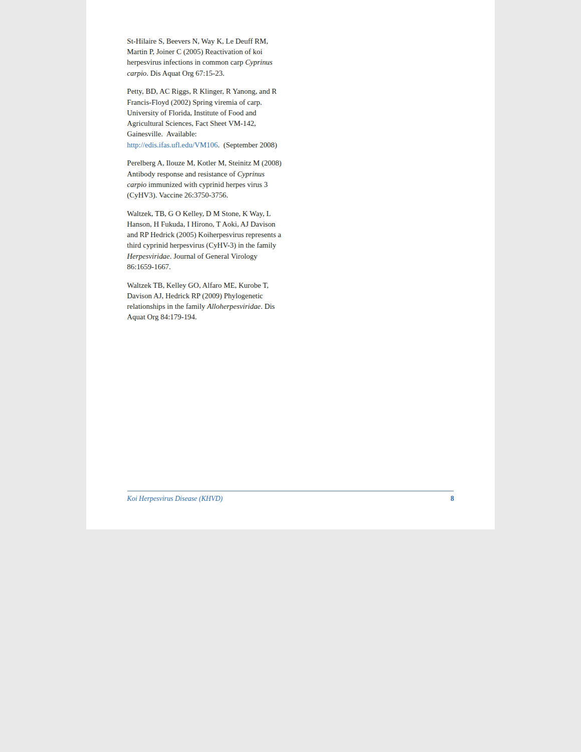St-Hilaire S, Beevers N, Way K, Le Deuff RM, Martin P, Joiner C (2005) Reactivation of koi herpesvirus infections in common carp Cyprinus carpio. Dis Aquat Org 67:15-23.
Petty, BD, AC Riggs, R Klinger, R Yanong, and R Francis-Floyd (2002) Spring viremia of carp. University of Florida, Institute of Food and Agricultural Sciences, Fact Sheet VM-142, Gainesville. Available: http://edis.ifas.ufl.edu/VM106. (September 2008)
Perelberg A, Ilouze M, Kotler M, Steinitz M (2008) Antibody response and resistance of Cyprinus carpio immunized with cyprinid herpes virus 3 (CyHV3). Vaccine 26:3750-3756.
Waltzek, TB, G O Kelley, D M Stone, K Way, L Hanson, H Fukuda, I Hirono, T Aoki, AJ Davison and RP Hedrick (2005) Koiherpesvirus represents a third cyprinid herpesvirus (CyHV-3) in the family Herpesviridae. Journal of General Virology 86:1659-1667.
Waltzek TB, Kelley GO, Alfaro ME, Kurobe T, Davison AJ, Hedrick RP (2009) Phylogenetic relationships in the family Alloherpesviridae. Dis Aquat Org 84:179-194.
Koi Herpesvirus Disease (KHVD) 8